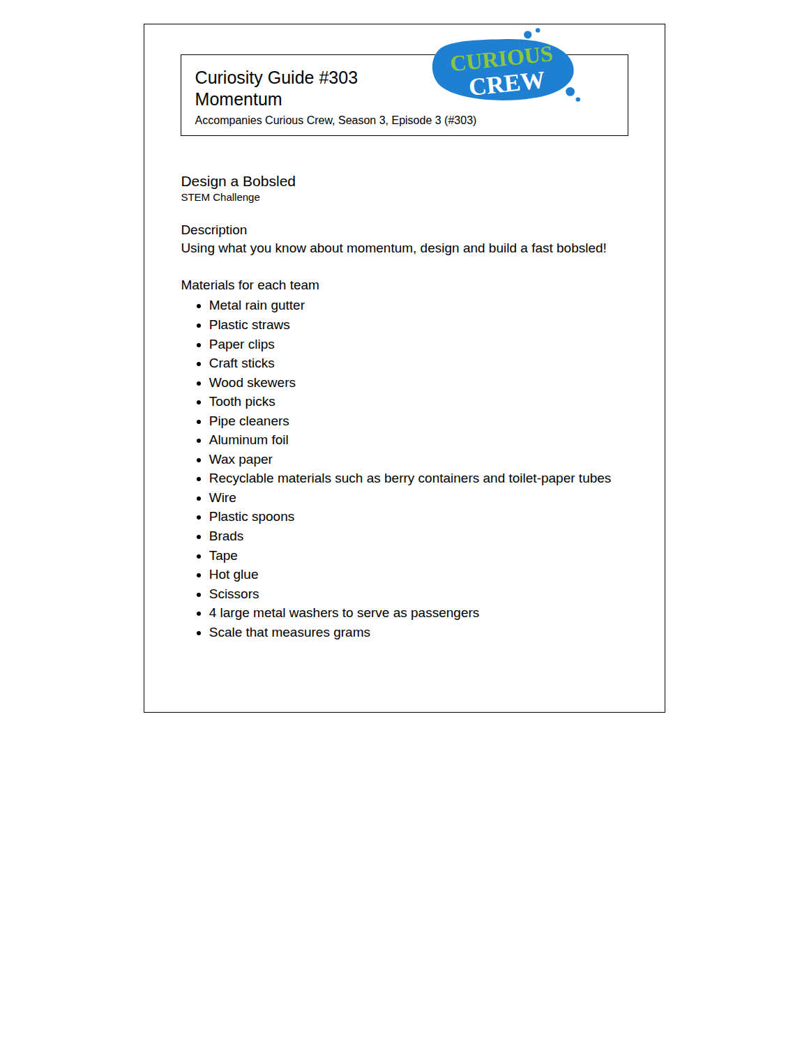CURIOUS CREW
Curiosity Guide #303
Momentum
Accompanies Curious Crew, Season 3, Episode 3 (#303)
Design a Bobsled
STEM Challenge
Description
Using what you know about momentum, design and build a fast bobsled!
Materials for each team
Metal rain gutter
Plastic straws
Paper clips
Craft sticks
Wood skewers
Tooth picks
Pipe cleaners
Aluminum foil
Wax paper
Recyclable materials such as berry containers and toilet-paper tubes
Wire
Plastic spoons
Brads
Tape
Hot glue
Scissors
4 large metal washers to serve as passengers
Scale that measures grams